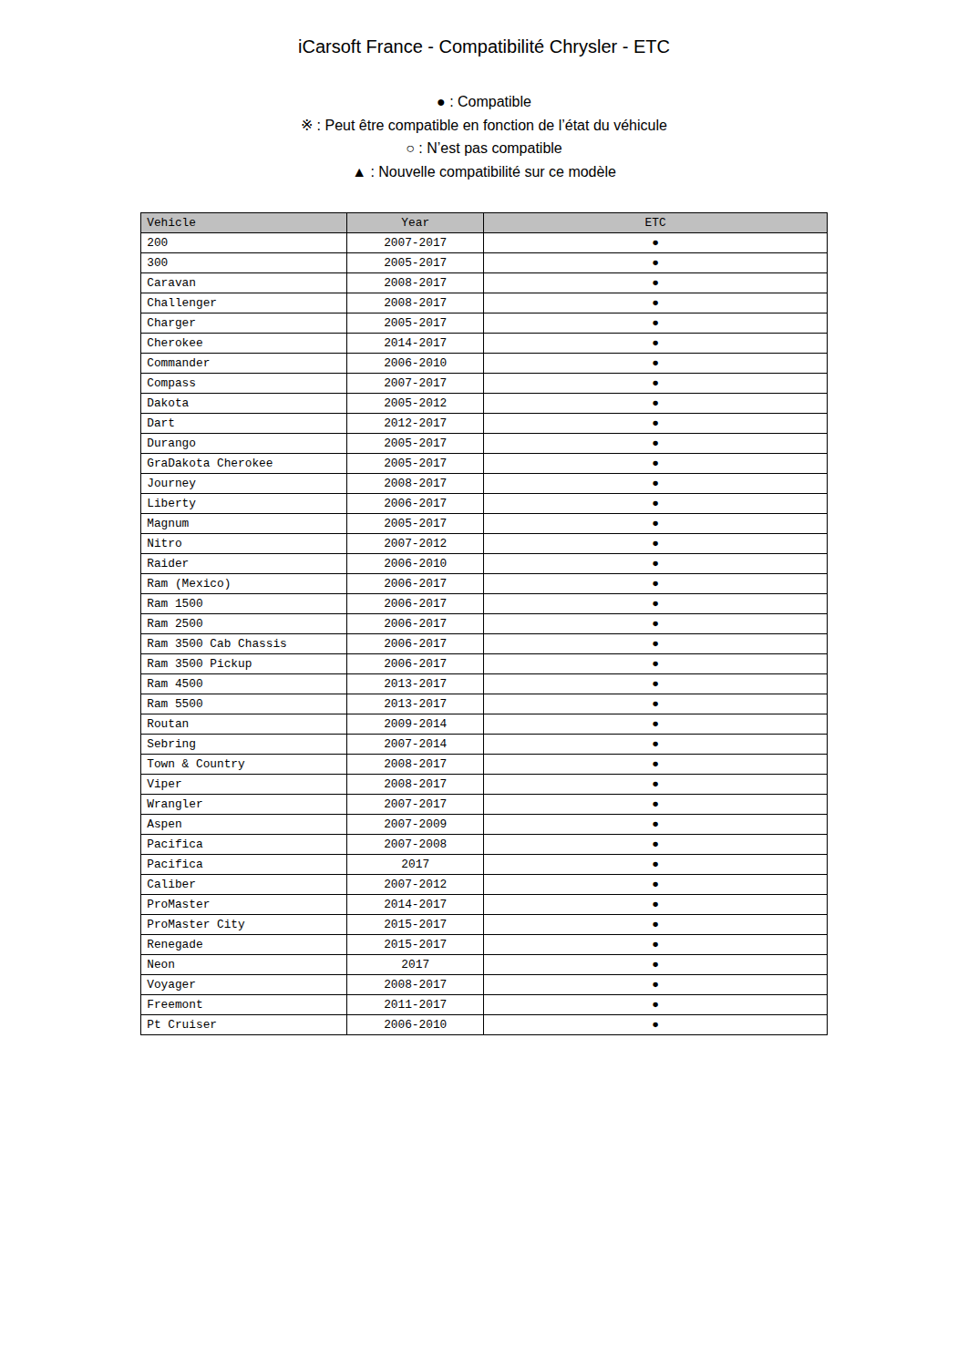iCarsoft France - Compatibilité Chrysler - ETC
● : Compatible
※ : Peut être compatible en fonction de l’état du véhicule
○ : N’est pas compatible
▲ : Nouvelle compatibilité sur ce modèle
| Vehicle | Year | ETC |
| --- | --- | --- |
| 200 | 2007-2017 | ● |
| 300 | 2005-2017 | ● |
| Caravan | 2008-2017 | ● |
| Challenger | 2008-2017 | ● |
| Charger | 2005-2017 | ● |
| Cherokee | 2014-2017 | ● |
| Commander | 2006-2010 | ● |
| Compass | 2007-2017 | ● |
| Dakota | 2005-2012 | ● |
| Dart | 2012-2017 | ● |
| Durango | 2005-2017 | ● |
| GraDakota Cherokee | 2005-2017 | ● |
| Journey | 2008-2017 | ● |
| Liberty | 2006-2017 | ● |
| Magnum | 2005-2017 | ● |
| Nitro | 2007-2012 | ● |
| Raider | 2006-2010 | ● |
| Ram (Mexico) | 2006-2017 | ● |
| Ram 1500 | 2006-2017 | ● |
| Ram 2500 | 2006-2017 | ● |
| Ram 3500 Cab Chassis | 2006-2017 | ● |
| Ram 3500 Pickup | 2006-2017 | ● |
| Ram 4500 | 2013-2017 | ● |
| Ram 5500 | 2013-2017 | ● |
| Routan | 2009-2014 | ● |
| Sebring | 2007-2014 | ● |
| Town & Country | 2008-2017 | ● |
| Viper | 2008-2017 | ● |
| Wrangler | 2007-2017 | ● |
| Aspen | 2007-2009 | ● |
| Pacifica | 2007-2008 | ● |
| Pacifica | 2017 | ● |
| Caliber | 2007-2012 | ● |
| ProMaster | 2014-2017 | ● |
| ProMaster City | 2015-2017 | ● |
| Renegade | 2015-2017 | ● |
| Neon | 2017 | ● |
| Voyager | 2008-2017 | ● |
| Freemont | 2011-2017 | ● |
| Pt Cruiser | 2006-2010 | ● |